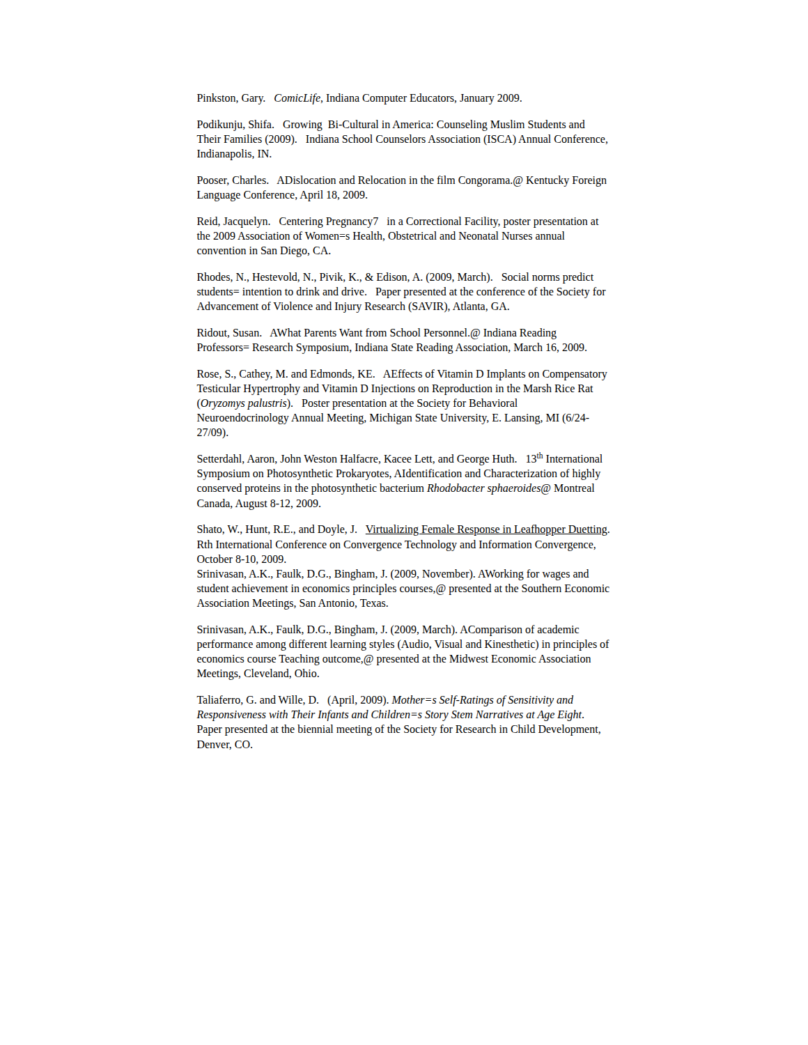Pinkston, Gary. ComicLife, Indiana Computer Educators, January 2009.
Podikunju, Shifa. Growing Bi-Cultural in America: Counseling Muslim Students and Their Families (2009). Indiana School Counselors Association (ISCA) Annual Conference, Indianapolis, IN.
Pooser, Charles. ADislocation and Relocation in the film Congorama.@ Kentucky Foreign Language Conference, April 18, 2009.
Reid, Jacquelyn. Centering Pregnancy7 in a Correctional Facility, poster presentation at the 2009 Association of Women=s Health, Obstetrical and Neonatal Nurses annual convention in San Diego, CA.
Rhodes, N., Hestevold, N., Pivik, K., & Edison, A. (2009, March). Social norms predict students= intention to drink and drive. Paper presented at the conference of the Society for Advancement of Violence and Injury Research (SAVIR), Atlanta, GA.
Ridout, Susan. AWhat Parents Want from School Personnel.@ Indiana Reading Professors= Research Symposium, Indiana State Reading Association, March 16, 2009.
Rose, S., Cathey, M. and Edmonds, KE. AEffects of Vitamin D Implants on Compensatory Testicular Hypertrophy and Vitamin D Injections on Reproduction in the Marsh Rice Rat (Oryzomys palustris). Poster presentation at the Society for Behavioral Neuroendocrinology Annual Meeting, Michigan State University, E. Lansing, MI (6/24-27/09).
Setterdahl, Aaron, John Weston Halfacre, Kacee Lett, and George Huth. 13th International Symposium on Photosynthetic Prokaryotes, AIdentification and Characterization of highly conserved proteins in the photosynthetic bacterium Rhodobacter sphaeroides@ Montreal Canada, August 8-12, 2009.
Shato, W., Hunt, R.E., and Doyle, J. Virtualizing Female Response in Leafhopper Duetting. Rth International Conference on Convergence Technology and Information Convergence, October 8-10, 2009.
Srinivasan, A.K., Faulk, D.G., Bingham, J. (2009, November). AWorking for wages and student achievement in economics principles courses,@ presented at the Southern Economic Association Meetings, San Antonio, Texas.
Srinivasan, A.K., Faulk, D.G., Bingham, J. (2009, March). AComparison of academic performance among different learning styles (Audio, Visual and Kinesthetic) in principles of economics course Teaching outcome,@ presented at the Midwest Economic Association Meetings, Cleveland, Ohio.
Taliaferro, G. and Wille, D. (April, 2009). Mother=s Self-Ratings of Sensitivity and Responsiveness with Their Infants and Children=s Story Stem Narratives at Age Eight. Paper presented at the biennial meeting of the Society for Research in Child Development, Denver, CO.